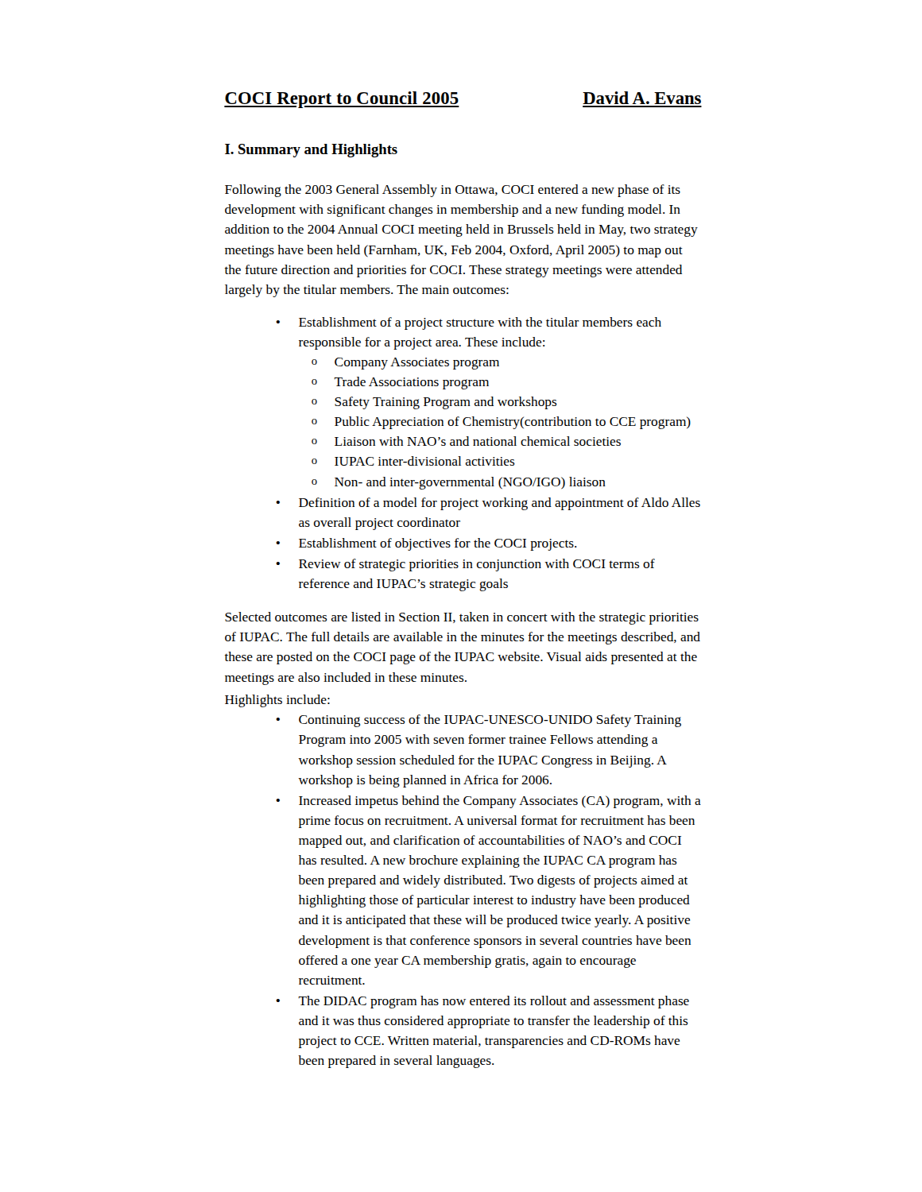COCI Report to Council 2005
David A. Evans
I. Summary and Highlights
Following the 2003 General Assembly in Ottawa, COCI entered a new phase of its development with significant changes in membership and a new funding model. In addition to the 2004 Annual COCI meeting held in Brussels held in May, two strategy meetings have been held (Farnham, UK, Feb 2004, Oxford, April 2005) to map out the future direction and priorities for COCI. These strategy meetings were attended largely by the titular members. The main outcomes:
Establishment of a project structure with the titular members each responsible for a project area. These include:
Company Associates program
Trade Associations program
Safety Training Program and workshops
Public Appreciation of Chemistry(contribution to CCE program)
Liaison with NAO’s and national chemical societies
IUPAC inter-divisional activities
Non- and inter-governmental (NGO/IGO) liaison
Definition of a model for project working and appointment of Aldo Alles as overall project coordinator
Establishment of objectives for the COCI projects.
Review of strategic priorities in conjunction with COCI terms of reference and IUPAC’s strategic goals
Selected outcomes are listed in Section II, taken in concert with the strategic priorities of IUPAC. The full details are available in the minutes for the meetings described, and these are posted on the COCI page of the IUPAC website. Visual aids presented at the meetings are also included in these minutes.
Highlights include:
Continuing success of the IUPAC-UNESCO-UNIDO Safety Training Program into 2005 with seven former trainee Fellows attending a workshop session scheduled for the IUPAC Congress in Beijing. A workshop is being planned in Africa for 2006.
Increased impetus behind the Company Associates (CA) program, with a prime focus on recruitment. A universal format for recruitment has been mapped out, and clarification of accountabilities of NAO’s and COCI has resulted. A new brochure explaining the IUPAC CA program has been prepared and widely distributed. Two digests of projects aimed at highlighting those of particular interest to industry have been produced and it is anticipated that these will be produced twice yearly. A positive development is that conference sponsors in several countries have been offered a one year CA membership gratis, again to encourage recruitment.
The DIDAC program has now entered its rollout and assessment phase and it was thus considered appropriate to transfer the leadership of this project to CCE. Written material, transparencies and CD-ROMs have been prepared in several languages.